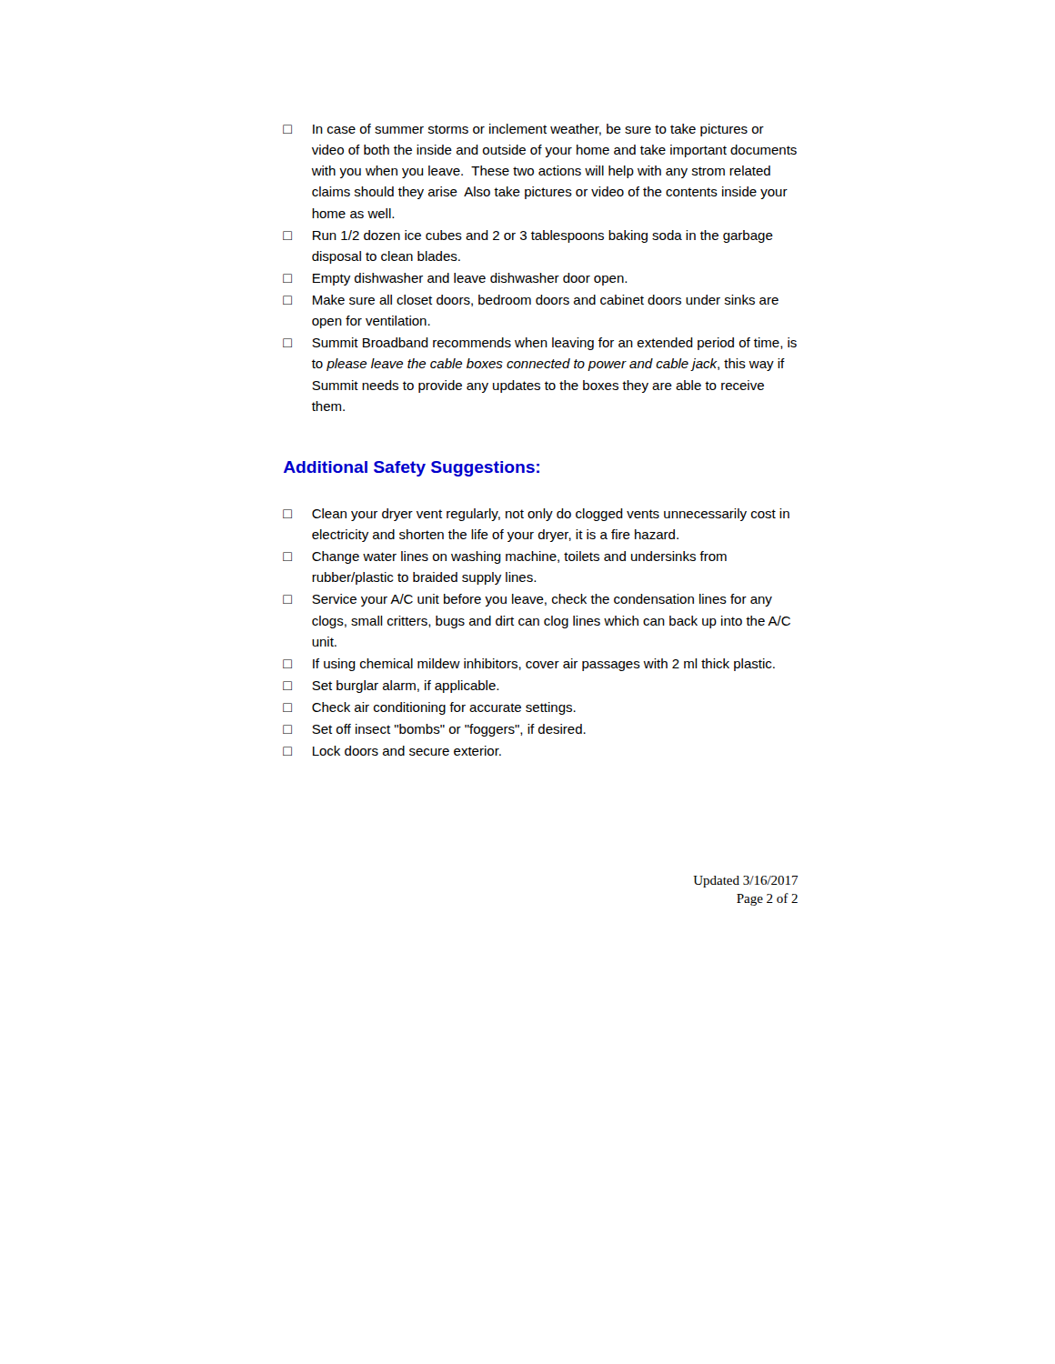In case of summer storms or inclement weather, be sure to take pictures or video of both the inside and outside of your home and take important documents with you when you leave. These two actions will help with any strom related claims should they arise Also take pictures or video of the contents inside your home as well.
Run 1/2 dozen ice cubes and 2 or 3 tablespoons baking soda in the garbage disposal to clean blades.
Empty dishwasher and leave dishwasher door open.
Make sure all closet doors, bedroom doors and cabinet doors under sinks are open for ventilation.
Summit Broadband recommends when leaving for an extended period of time, is to please leave the cable boxes connected to power and cable jack, this way if Summit needs to provide any updates to the boxes they are able to receive them.
Additional Safety Suggestions:
Clean your dryer vent regularly, not only do clogged vents unnecessarily cost in electricity and shorten the life of your dryer, it is a fire hazard.
Change water lines on washing machine, toilets and undersinks from rubber/plastic to braided supply lines.
Service your A/C unit before you leave, check the condensation lines for any clogs, small critters, bugs and dirt can clog lines which can back up into the A/C unit.
If using chemical mildew inhibitors, cover air passages with 2 ml thick plastic.
Set burglar alarm, if applicable.
Check air conditioning for accurate settings.
Set off insect "bombs" or "foggers", if desired.
Lock doors and secure exterior.
Updated 3/16/2017
Page 2 of 2